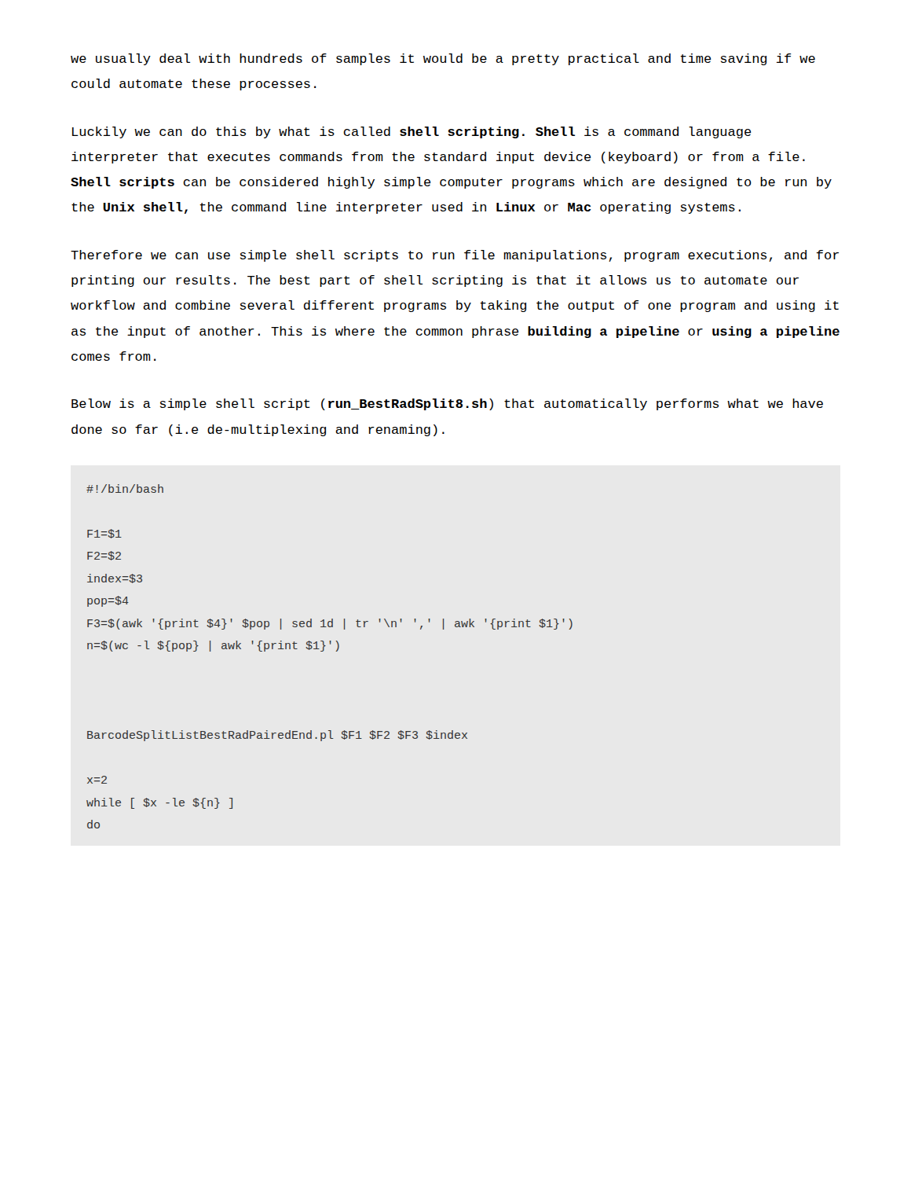we usually deal with hundreds of samples it would be a pretty practical and time saving if we could automate these processes.
Luckily we can do this by what is called shell scripting. Shell is a command language interpreter that executes commands from the standard input device (keyboard) or from a file. Shell scripts can be considered highly simple computer programs which are designed to be run by the Unix shell, the command line interpreter used in Linux or Mac operating systems.
Therefore we can use simple shell scripts to run file manipulations, program executions, and for printing our results. The best part of shell scripting is that it allows us to automate our workflow and combine several different programs by taking the output of one program and using it as the input of another. This is where the common phrase building a pipeline or using a pipeline comes from.
Below is a simple shell script (run_BestRadSplit8.sh) that automatically performs what we have done so far (i.e de-multiplexing and renaming).
#!/bin/bash

F1=$1
F2=$2
index=$3
pop=$4
F3=$(awk '{print $4}' $pop | sed 1d | tr '\n' ',' | awk '{print $1}')
n=$(wc -l ${pop} | awk '{print $1}')



BarcodeSplitListBestRadPairedEnd.pl $F1 $F2 $F3 $index

x=2
while [ $x -le ${n} ]
do